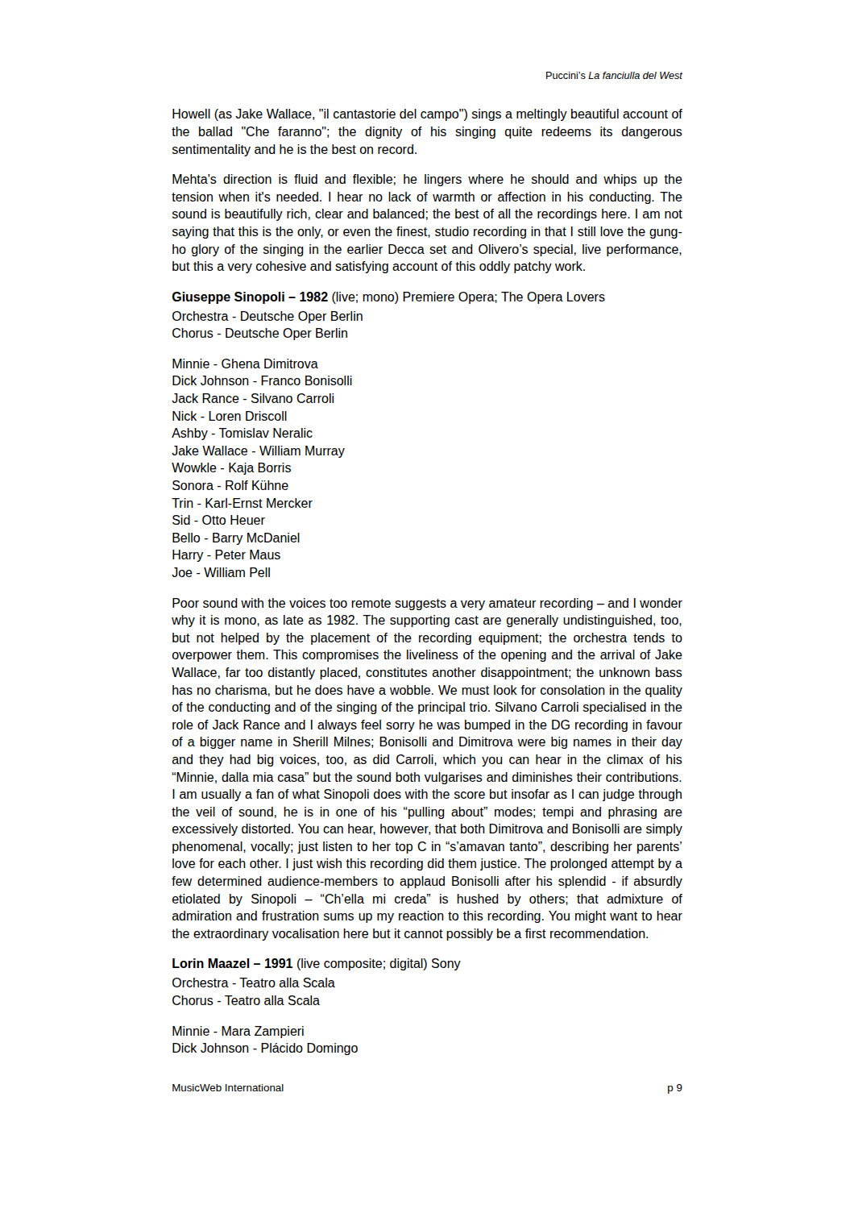Puccini’s La fanciulla del West
Howell (as Jake Wallace, "il cantastorie del campo") sings a meltingly beautiful account of the ballad "Che faranno"; the dignity of his singing quite redeems its dangerous sentimentality and he is the best on record.
Mehta's direction is fluid and flexible; he lingers where he should and whips up the tension when it's needed. I hear no lack of warmth or affection in his conducting. The sound is beautifully rich, clear and balanced; the best of all the recordings here. I am not saying that this is the only, or even the finest, studio recording in that I still love the gung-ho glory of the singing in the earlier Decca set and Olivero’s special, live performance, but this a very cohesive and satisfying account of this oddly patchy work.
Giuseppe Sinopoli – 1982 (live; mono) Premiere Opera; The Opera Lovers
Orchestra - Deutsche Oper Berlin
Chorus - Deutsche Oper Berlin
Minnie - Ghena Dimitrova
Dick Johnson - Franco Bonisolli
Jack Rance - Silvano Carroli
Nick - Loren Driscoll
Ashby - Tomislav Neralic
Jake Wallace - William Murray
Wowkle - Kaja Borris
Sonora - Rolf Kühne
Trin - Karl-Ernst Mercker
Sid - Otto Heuer
Bello - Barry McDaniel
Harry - Peter Maus
Joe - William Pell
Poor sound with the voices too remote suggests a very amateur recording – and I wonder why it is mono, as late as 1982. The supporting cast are generally undistinguished, too, but not helped by the placement of the recording equipment; the orchestra tends to overpower them. This compromises the liveliness of the opening and the arrival of Jake Wallace, far too distantly placed, constitutes another disappointment; the unknown bass has no charisma, but he does have a wobble. We must look for consolation in the quality of the conducting and of the singing of the principal trio. Silvano Carroli specialised in the role of Jack Rance and I always feel sorry he was bumped in the DG recording in favour of a bigger name in Sherill Milnes; Bonisolli and Dimitrova were big names in their day and they had big voices, too, as did Carroli, which you can hear in the climax of his “Minnie, dalla mia casa” but the sound both vulgarises and diminishes their contributions. I am usually a fan of what Sinopoli does with the score but insofar as I can judge through the veil of sound, he is in one of his “pulling about” modes; tempi and phrasing are excessively distorted. You can hear, however, that both Dimitrova and Bonisolli are simply phenomenal, vocally; just listen to her top C in “s’amavan tanto”, describing her parents’ love for each other. I just wish this recording did them justice. The prolonged attempt by a few determined audience-members to applaud Bonisolli after his splendid - if absurdly etiolated by Sinopoli – “Ch’ella mi creda” is hushed by others; that admixture of admiration and frustration sums up my reaction to this recording. You might want to hear the extraordinary vocalisation here but it cannot possibly be a first recommendation.
Lorin Maazel – 1991 (live composite; digital) Sony
Orchestra - Teatro alla Scala
Chorus - Teatro alla Scala
Minnie - Mara Zampieri
Dick Johnson - Plácido Domingo
MusicWeb International p 9